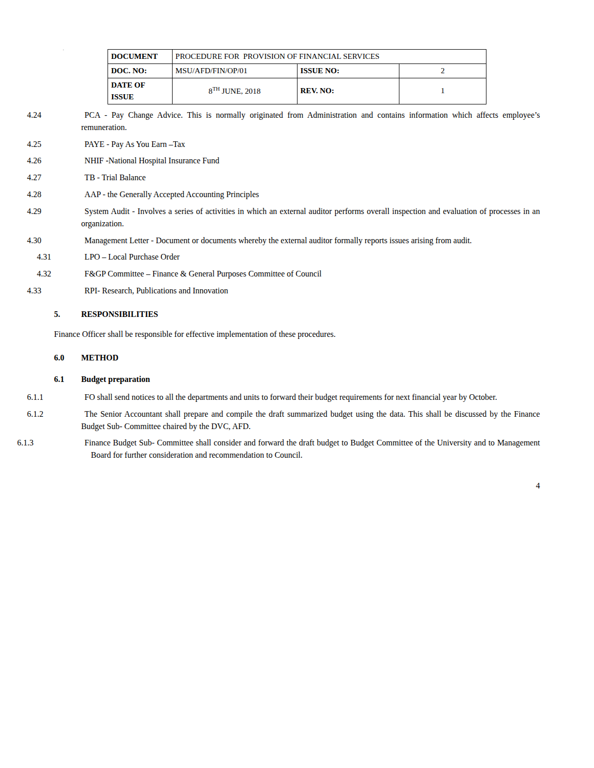.
| DOCUMENT | PROCEDURE FOR PROVISION OF FINANCIAL SERVICES |
| DOC. NO: | MSU/AFD/FIN/OP/01 | ISSUE NO: | 2 |
| DATE OF ISSUE | 8 TH JUNE, 2018 | REV. NO: | 1 |
4.24 PCA - Pay Change Advice. This is normally originated from Administration and contains information which affects employee’s remuneration.
4.25 PAYE - Pay As You Earn –Tax
4.26 NHIF -National Hospital Insurance Fund
4.27 TB - Trial Balance
4.28 AAP - the Generally Accepted Accounting Principles
4.29 System Audit - Involves a series of activities in which an external auditor performs overall inspection and evaluation of processes in an organization.
4.30 Management Letter - Document or documents whereby the external auditor formally reports issues arising from audit.
4.31 LPO – Local Purchase Order
4.32 F&GP Committee – Finance & General Purposes Committee of Council
4.33 RPI- Research, Publications and Innovation
5. RESPONSIBILITIES
Finance Officer shall be responsible for effective implementation of these procedures.
6.0 METHOD
6.1 Budget preparation
6.1.1 FO shall send notices to all the departments and units to forward their budget requirements for next financial year by October.
6.1.2 The Senior Accountant shall prepare and compile the draft summarized budget using the data. This shall be discussed by the Finance Budget Sub- Committee chaired by the DVC, AFD.
6.1.3 Finance Budget Sub- Committee shall consider and forward the draft budget to Budget Committee of the University and to Management Board for further consideration and recommendation to Council.
4